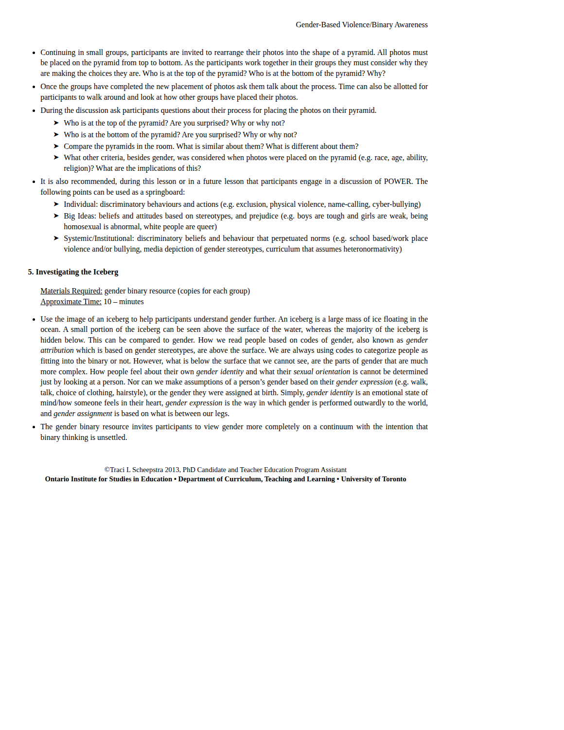Gender-Based Violence/Binary Awareness
Continuing in small groups, participants are invited to rearrange their photos into the shape of a pyramid. All photos must be placed on the pyramid from top to bottom. As the participants work together in their groups they must consider why they are making the choices they are. Who is at the top of the pyramid? Who is at the bottom of the pyramid? Why?
Once the groups have completed the new placement of photos ask them talk about the process. Time can also be allotted for participants to walk around and look at how other groups have placed their photos.
During the discussion ask participants questions about their process for placing the photos on their pyramid.
Who is at the top of the pyramid? Are you surprised? Why or why not?
Who is at the bottom of the pyramid? Are you surprised? Why or why not?
Compare the pyramids in the room. What is similar about them? What is different about them?
What other criteria, besides gender, was considered when photos were placed on the pyramid (e.g. race, age, ability, religion)? What are the implications of this?
It is also recommended, during this lesson or in a future lesson that participants engage in a discussion of POWER. The following points can be used as a springboard:
Individual: discriminatory behaviours and actions (e.g. exclusion, physical violence, name-calling, cyber-bullying)
Big Ideas: beliefs and attitudes based on stereotypes, and prejudice (e.g. boys are tough and girls are weak, being homosexual is abnormal, white people are queer)
Systemic/Institutional: discriminatory beliefs and behaviour that perpetuated norms (e.g. school based/work place violence and/or bullying, media depiction of gender stereotypes, curriculum that assumes heteronormativity)
Investigating the Iceberg
Materials Required: gender binary resource (copies for each group)
Approximate Time: 10 – minutes
Use the image of an iceberg to help participants understand gender further. An iceberg is a large mass of ice floating in the ocean. A small portion of the iceberg can be seen above the surface of the water, whereas the majority of the iceberg is hidden below. This can be compared to gender. How we read people based on codes of gender, also known as gender attribution which is based on gender stereotypes, are above the surface. We are always using codes to categorize people as fitting into the binary or not. However, what is below the surface that we cannot see, are the parts of gender that are much more complex. How people feel about their own gender identity and what their sexual orientation is cannot be determined just by looking at a person. Nor can we make assumptions of a person’s gender based on their gender expression (e.g. walk, talk, choice of clothing, hairstyle), or the gender they were assigned at birth. Simply, gender identity is an emotional state of mind/how someone feels in their heart, gender expression is the way in which gender is performed outwardly to the world, and gender assignment is based on what is between our legs.
The gender binary resource invites participants to view gender more completely on a continuum with the intention that binary thinking is unsettled.
©Traci L Scheepstra 2013, PhD Candidate and Teacher Education Program Assistant
Ontario Institute for Studies in Education • Department of Curriculum, Teaching and Learning • University of Toronto